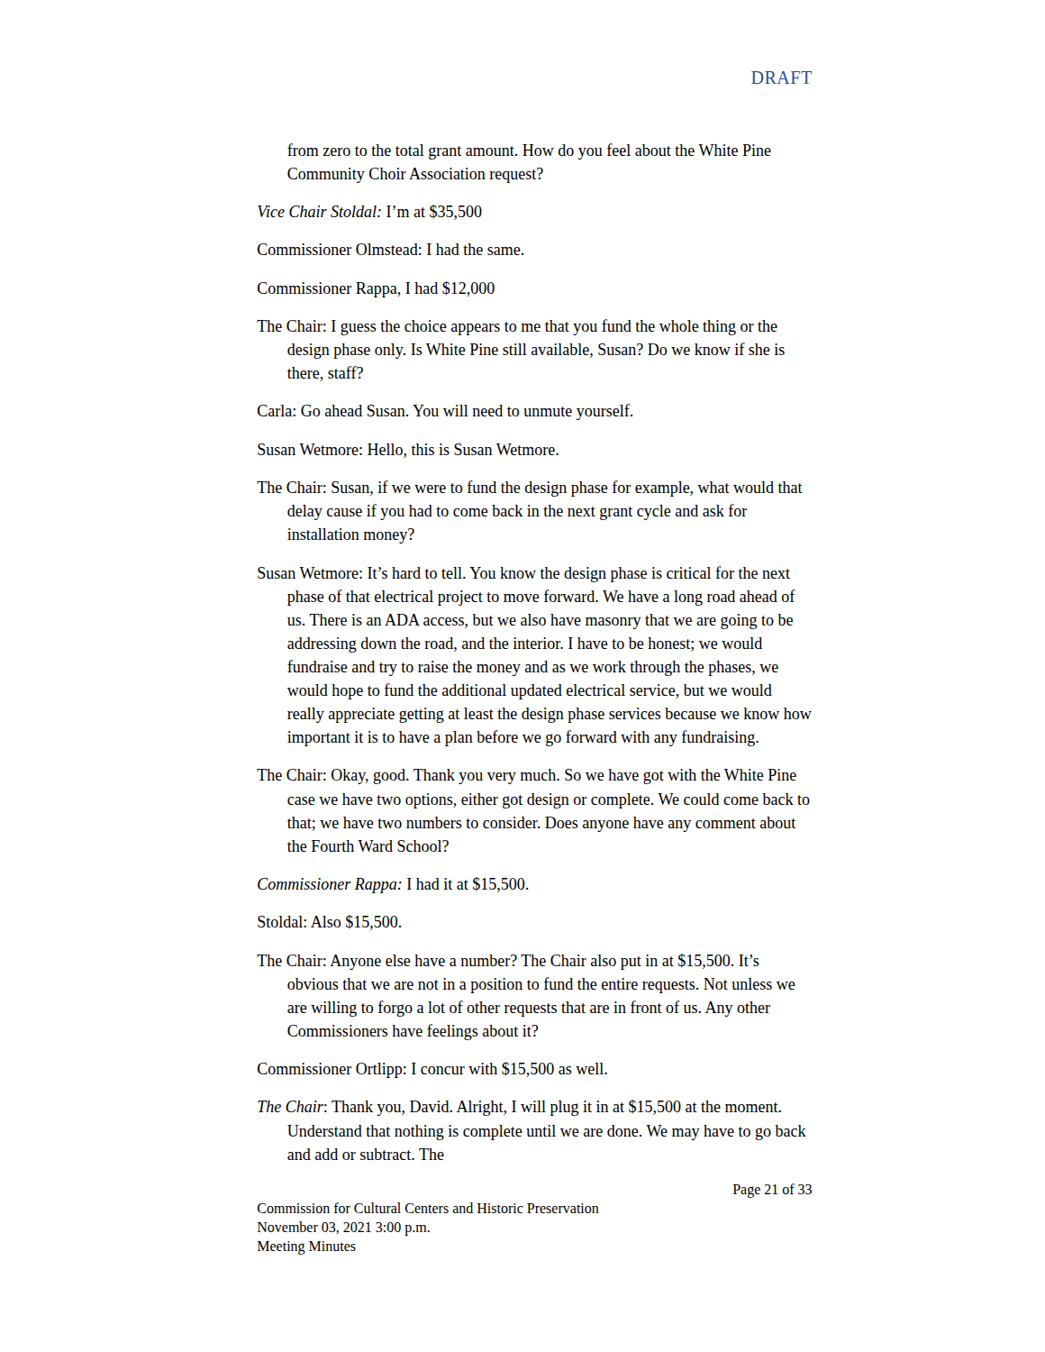DRAFT
from zero to the total grant amount. How do you feel about the White Pine Community Choir Association request?
Vice Chair Stoldal: I’m at $35,500
Commissioner Olmstead: I had the same.
Commissioner Rappa, I had $12,000
The Chair: I guess the choice appears to me that you fund the whole thing or the design phase only. Is White Pine still available, Susan? Do we know if she is there, staff?
Carla: Go ahead Susan. You will need to unmute yourself.
Susan Wetmore: Hello, this is Susan Wetmore.
The Chair: Susan, if we were to fund the design phase for example, what would that delay cause if you had to come back in the next grant cycle and ask for installation money?
Susan Wetmore: It’s hard to tell. You know the design phase is critical for the next phase of that electrical project to move forward. We have a long road ahead of us. There is an ADA access, but we also have masonry that we are going to be addressing down the road, and the interior. I have to be honest; we would fundraise and try to raise the money and as we work through the phases, we would hope to fund the additional updated electrical service, but we would really appreciate getting at least the design phase services because we know how important it is to have a plan before we go forward with any fundraising.
The Chair: Okay, good. Thank you very much. So we have got with the White Pine case we have two options, either got design or complete. We could come back to that; we have two numbers to consider. Does anyone have any comment about the Fourth Ward School?
Commissioner Rappa: I had it at $15,500.
Stoldal: Also $15,500.
The Chair: Anyone else have a number? The Chair also put in at $15,500. It’s obvious that we are not in a position to fund the entire requests. Not unless we are willing to forgo a lot of other requests that are in front of us. Any other Commissioners have feelings about it?
Commissioner Ortlipp: I concur with $15,500 as well.
The Chair: Thank you, David. Alright, I will plug it in at $15,500 at the moment. Understand that nothing is complete until we are done. We may have to go back and add or subtract. The
Page 21 of 33
Commission for Cultural Centers and Historic Preservation
November 03, 2021 3:00 p.m.
Meeting Minutes